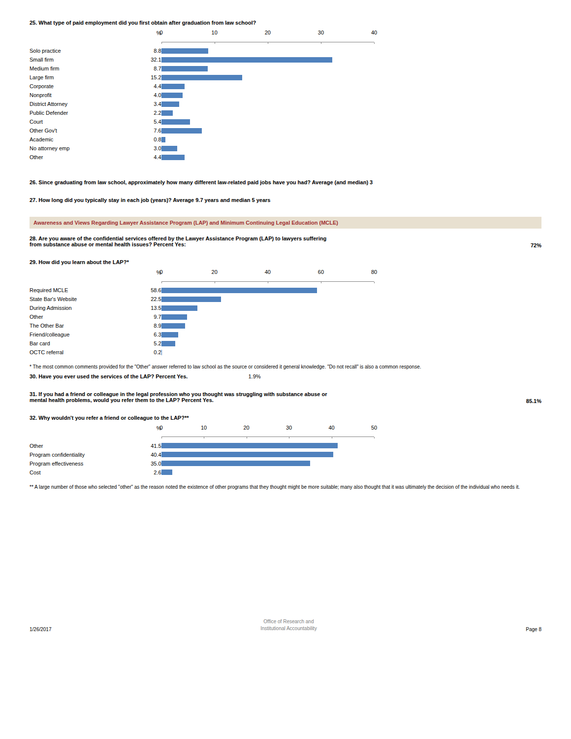25. What type of paid employment did you first obtain after graduation from law school?
| | % | 0 10 20 30 40 |
| Solo practice | 8.8 | |
| Small firm | 32.1 | |
| Medium firm | 8.7 | |
| Large firm | 15.2 | |
| Corporate | 4.4 | |
| Nonprofit | 4.0 | |
| District Attorney | 3.4 | |
| Public Defender | 2.2 | |
| Court | 5.4 | |
| Other Gov't | 7.6 | |
| Academic | 0.8 | |
| No attorney emp | 3.0 | |
| Other | 4.4 | |
26. Since graduating from law school, approximately how many different law-related paid jobs have you had? Average (and median) 3
27. How long did you typically stay in each job (years)? Average 9.7 years and median 5 years
Awareness and Views Regarding Lawyer Assistance Program (LAP) and Minimum Continuing Legal Education (MCLE)
28. Are you aware of the confidential services offered by the Lawyer Assistance Program (LAP) to lawyers suffering from substance abuse or mental health issues? Percent Yes:
72%
29. How did you learn about the LAP?*
| | % | 0 20 40 60 80 |
| Required MCLE | 58.6 | |
| State Bar's Website | 22.5 | |
| During Admission | 13.5 | |
| Other | 9.7 | |
| The Other Bar | 8.9 | |
| Friend/colleague | 6.3 | |
| Bar card | 5.2 | |
| OCTC referral | 0.2 | |
* The most common comments provided for the "Other" answer referred to law school as the source or considered it general knowledge. "Do not recall" is also a common response.
30. Have you ever used the services of the LAP? Percent Yes.
1.9%
31. If you had a friend or colleague in the legal profession who you thought was struggling with substance abuse or mental health problems, would you refer them to the LAP? Percent Yes.
85.1%
32. Why wouldn't you refer a friend or colleague to the LAP?**
| | % | 0 10 20 30 40 50 |
| Other | 41.5 | |
| Program confidentiality | 40.4 | |
| Program effectiveness | 35.0 | |
| Cost | 2.6 | |
** A large number of those who selected "other" as the reason noted the existence of other programs that they thought might be more suitable; many also thought that it was ultimately the decision of the individual who needs it.
1/26/2017
Office of Research and
Institutional Accountability
Page 8